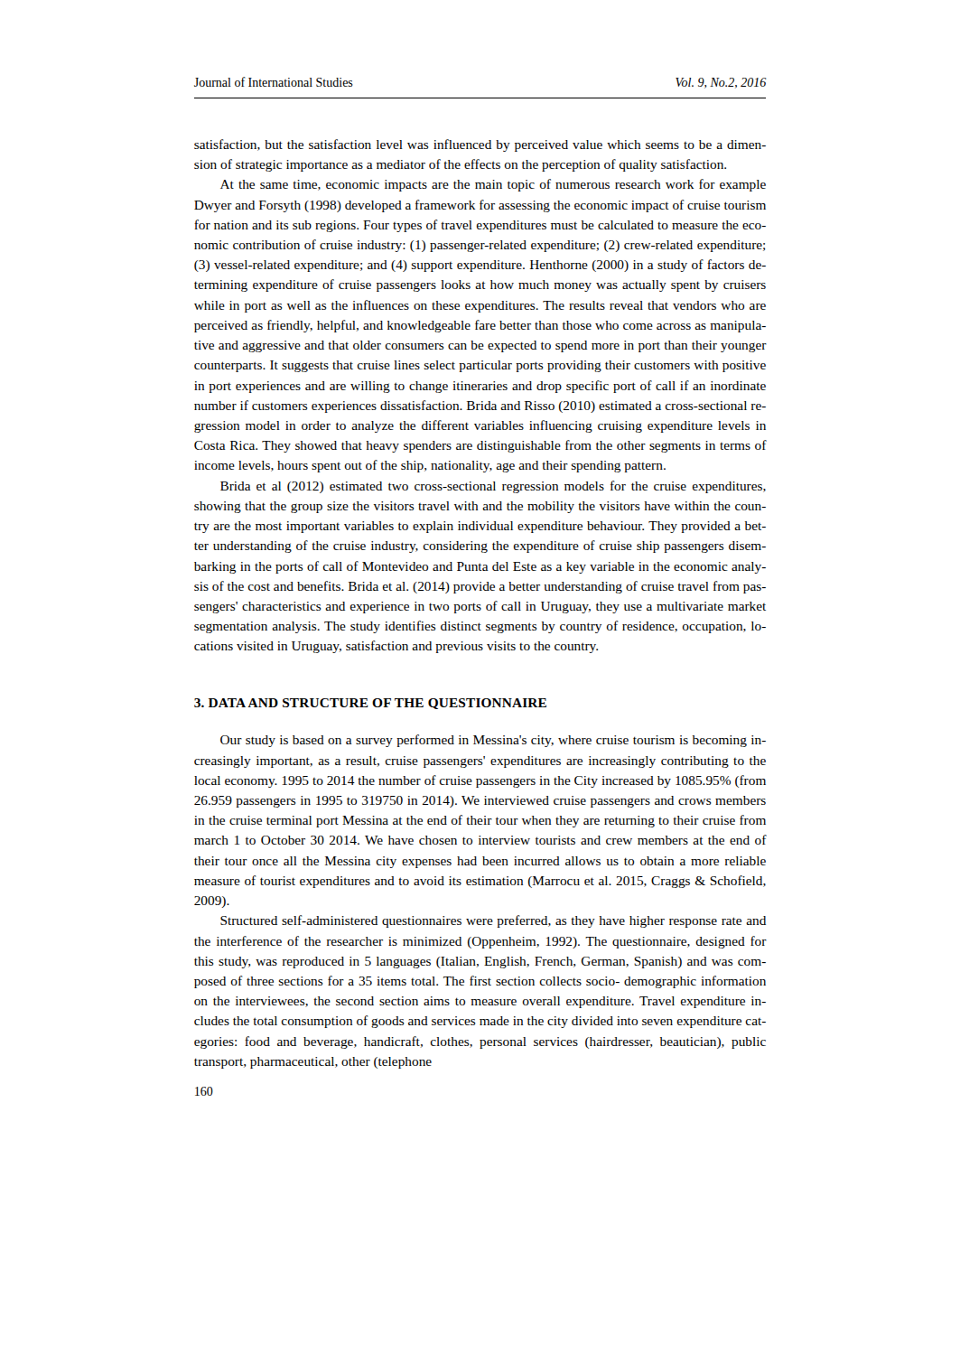Journal of International Studies Vol. 9, No.2, 2016
satisfaction, but the satisfaction level was influenced by perceived value which seems to be a dimension of strategic importance as a mediator of the effects on the perception of quality satisfaction.
At the same time, economic impacts are the main topic of numerous research work for example Dwyer and Forsyth (1998) developed a framework for assessing the economic impact of cruise tourism for nation and its sub regions. Four types of travel expenditures must be calculated to measure the economic contribution of cruise industry: (1) passenger-related expenditure; (2) crew-related expenditure; (3) vessel-related expenditure; and (4) support expenditure. Henthorne (2000) in a study of factors determining expenditure of cruise passengers looks at how much money was actually spent by cruisers while in port as well as the influences on these expenditures. The results reveal that vendors who are perceived as friendly, helpful, and knowledgeable fare better than those who come across as manipulative and aggressive and that older consumers can be expected to spend more in port than their younger counterparts. It suggests that cruise lines select particular ports providing their customers with positive in port experiences and are willing to change itineraries and drop specific port of call if an inordinate number if customers experiences dissatisfaction. Brida and Risso (2010) estimated a cross-sectional regression model in order to analyze the different variables influencing cruising expenditure levels in Costa Rica. They showed that heavy spenders are distinguishable from the other segments in terms of income levels, hours spent out of the ship, nationality, age and their spending pattern.
Brida et al (2012) estimated two cross-sectional regression models for the cruise expenditures, showing that the group size the visitors travel with and the mobility the visitors have within the country are the most important variables to explain individual expenditure behaviour. They provided a better understanding of the cruise industry, considering the expenditure of cruise ship passengers disembarking in the ports of call of Montevideo and Punta del Este as a key variable in the economic analysis of the cost and benefits. Brida et al. (2014) provide a better understanding of cruise travel from passengers' characteristics and experience in two ports of call in Uruguay, they use a multivariate market segmentation analysis. The study identifies distinct segments by country of residence, occupation, locations visited in Uruguay, satisfaction and previous visits to the country.
3. Data and structure of the questionnaire
Our study is based on a survey performed in Messina's city, where cruise tourism is becoming increasingly important, as a result, cruise passengers' expenditures are increasingly contributing to the local economy. 1995 to 2014 the number of cruise passengers in the City increased by 1085.95% (from 26.959 passengers in 1995 to 319750 in 2014). We interviewed cruise passengers and crows members in the cruise terminal port Messina at the end of their tour when they are returning to their cruise from march 1 to October 30 2014. We have chosen to interview tourists and crew members at the end of their tour once all the Messina city expenses had been incurred allows us to obtain a more reliable measure of tourist expenditures and to avoid its estimation (Marrocu et al. 2015, Craggs & Schofield, 2009).
Structured self-administered questionnaires were preferred, as they have higher response rate and the interference of the researcher is minimized (Oppenheim, 1992). The questionnaire, designed for this study, was reproduced in 5 languages (Italian, English, French, German, Spanish) and was composed of three sections for a 35 items total. The first section collects socio- demographic information on the interviewees, the second section aims to measure overall expenditure. Travel expenditure includes the total consumption of goods and services made in the city divided into seven expenditure categories: food and beverage, handicraft, clothes, personal services (hairdresser, beautician), public transport, pharmaceutical, other (telephone
160